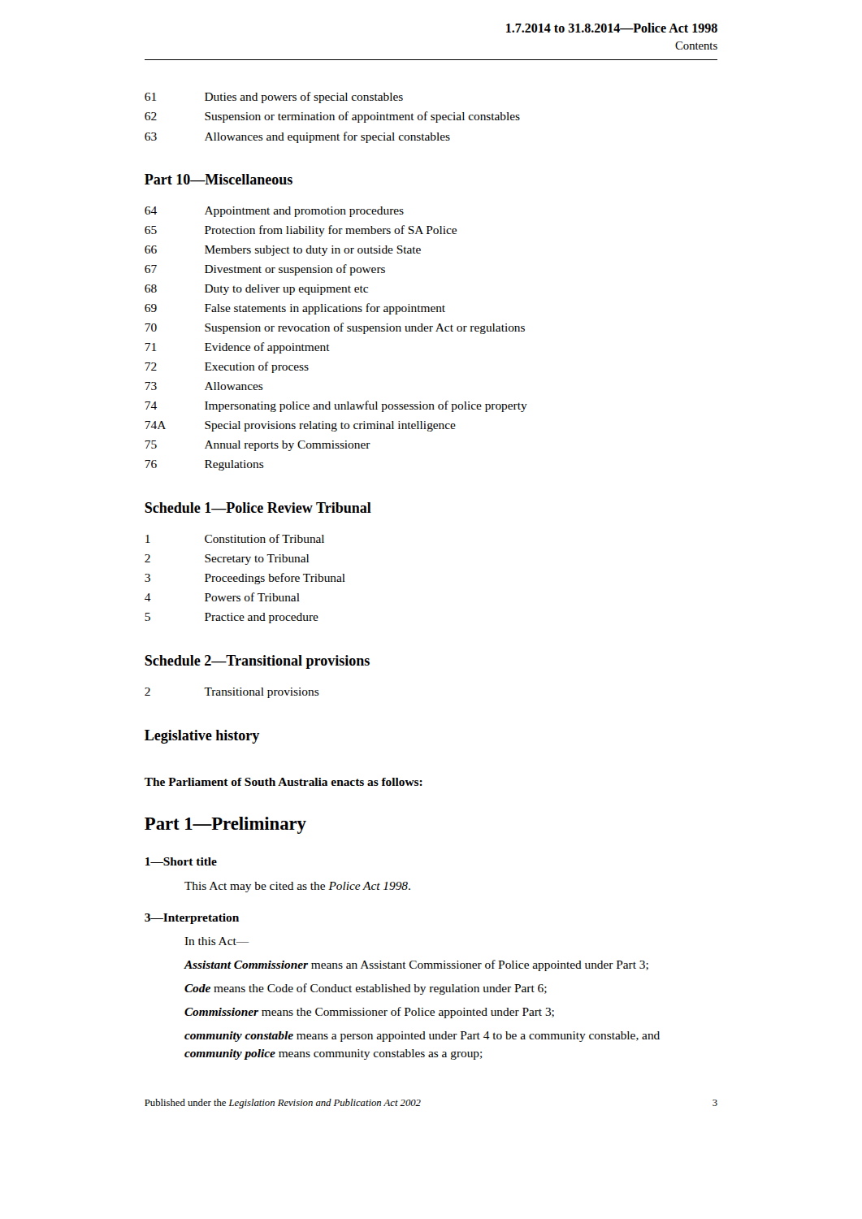1.7.2014 to 31.8.2014—Police Act 1998
Contents
| 61 | Duties and powers of special constables |
| 62 | Suspension or termination of appointment of special constables |
| 63 | Allowances and equipment for special constables |
Part 10—Miscellaneous
| 64 | Appointment and promotion procedures |
| 65 | Protection from liability for members of SA Police |
| 66 | Members subject to duty in or outside State |
| 67 | Divestment or suspension of powers |
| 68 | Duty to deliver up equipment etc |
| 69 | False statements in applications for appointment |
| 70 | Suspension or revocation of suspension under Act or regulations |
| 71 | Evidence of appointment |
| 72 | Execution of process |
| 73 | Allowances |
| 74 | Impersonating police and unlawful possession of police property |
| 74A | Special provisions relating to criminal intelligence |
| 75 | Annual reports by Commissioner |
| 76 | Regulations |
Schedule 1—Police Review Tribunal
| 1 | Constitution of Tribunal |
| 2 | Secretary to Tribunal |
| 3 | Proceedings before Tribunal |
| 4 | Powers of Tribunal |
| 5 | Practice and procedure |
Schedule 2—Transitional provisions
| 2 | Transitional provisions |
Legislative history
The Parliament of South Australia enacts as follows:
Part 1—Preliminary
1—Short title
This Act may be cited as the Police Act 1998.
3—Interpretation
In this Act—
Assistant Commissioner means an Assistant Commissioner of Police appointed under Part 3;
Code means the Code of Conduct established by regulation under Part 6;
Commissioner means the Commissioner of Police appointed under Part 3;
community constable means a person appointed under Part 4 to be a community constable, and community police means community constables as a group;
Published under the Legislation Revision and Publication Act 2002 3